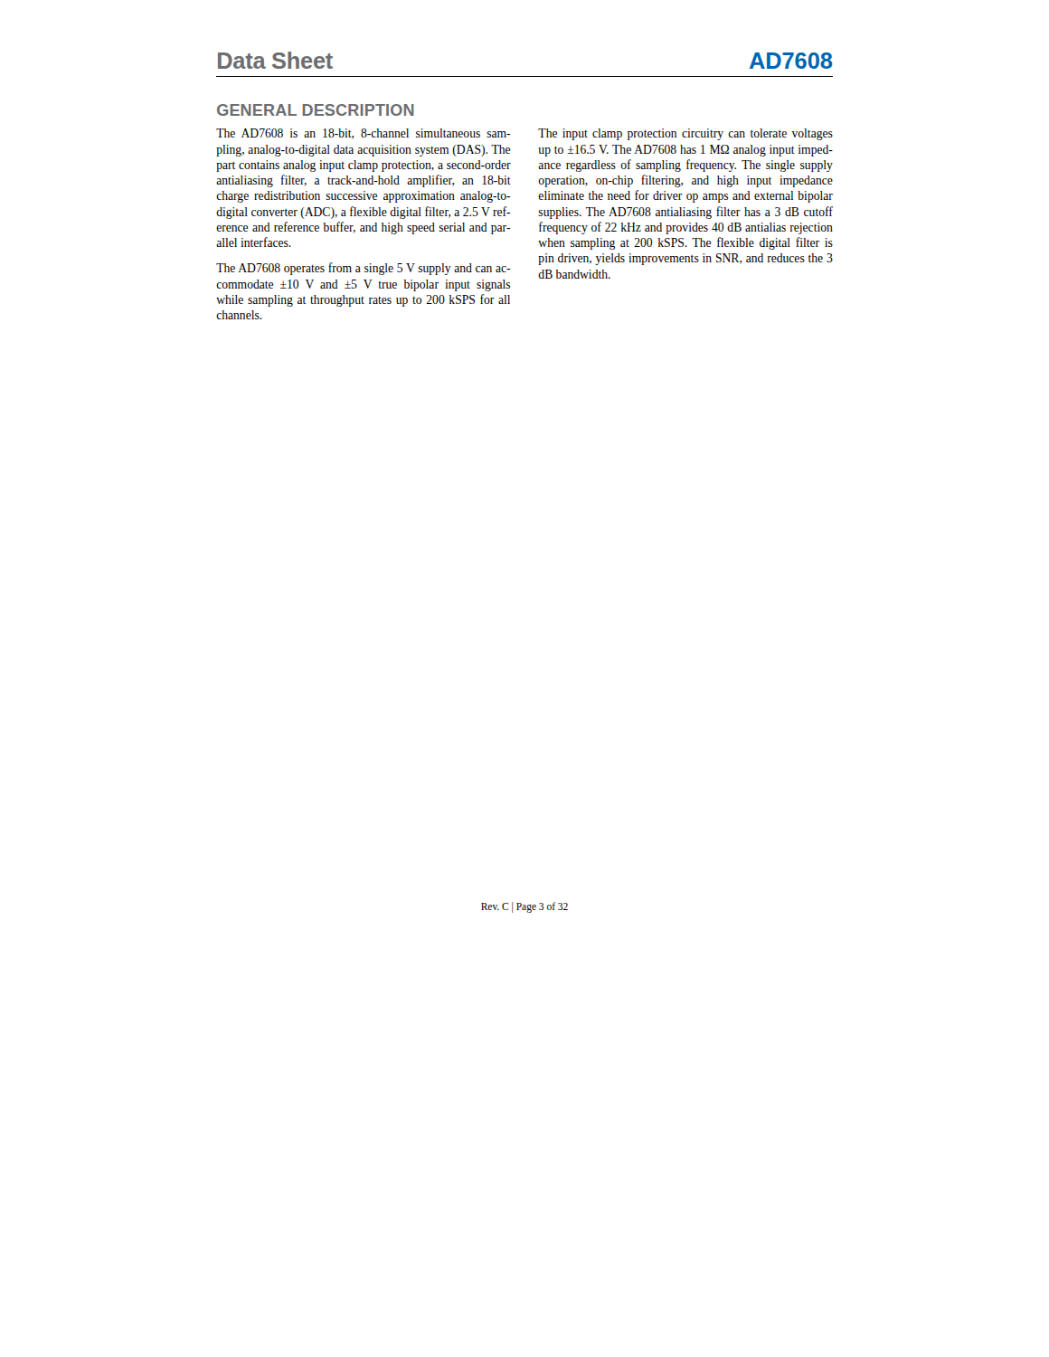Data Sheet
AD7608
GENERAL DESCRIPTION
The AD7608 is an 18-bit, 8-channel simultaneous sampling, analog-to-digital data acquisition system (DAS). The part contains analog input clamp protection, a second-order antialiasing filter, a track-and-hold amplifier, an 18-bit charge redistribution successive approximation analog-to-digital converter (ADC), a flexible digital filter, a 2.5 V reference and reference buffer, and high speed serial and parallel interfaces.
The AD7608 operates from a single 5 V supply and can accommodate ±10 V and ±5 V true bipolar input signals while sampling at throughput rates up to 200 kSPS for all channels.
The input clamp protection circuitry can tolerate voltages up to ±16.5 V. The AD7608 has 1 MΩ analog input impedance regardless of sampling frequency. The single supply operation, on-chip filtering, and high input impedance eliminate the need for driver op amps and external bipolar supplies. The AD7608 antialiasing filter has a 3 dB cutoff frequency of 22 kHz and provides 40 dB antialias rejection when sampling at 200 kSPS. The flexible digital filter is pin driven, yields improvements in SNR, and reduces the 3 dB bandwidth.
Rev. C | Page 3 of 32